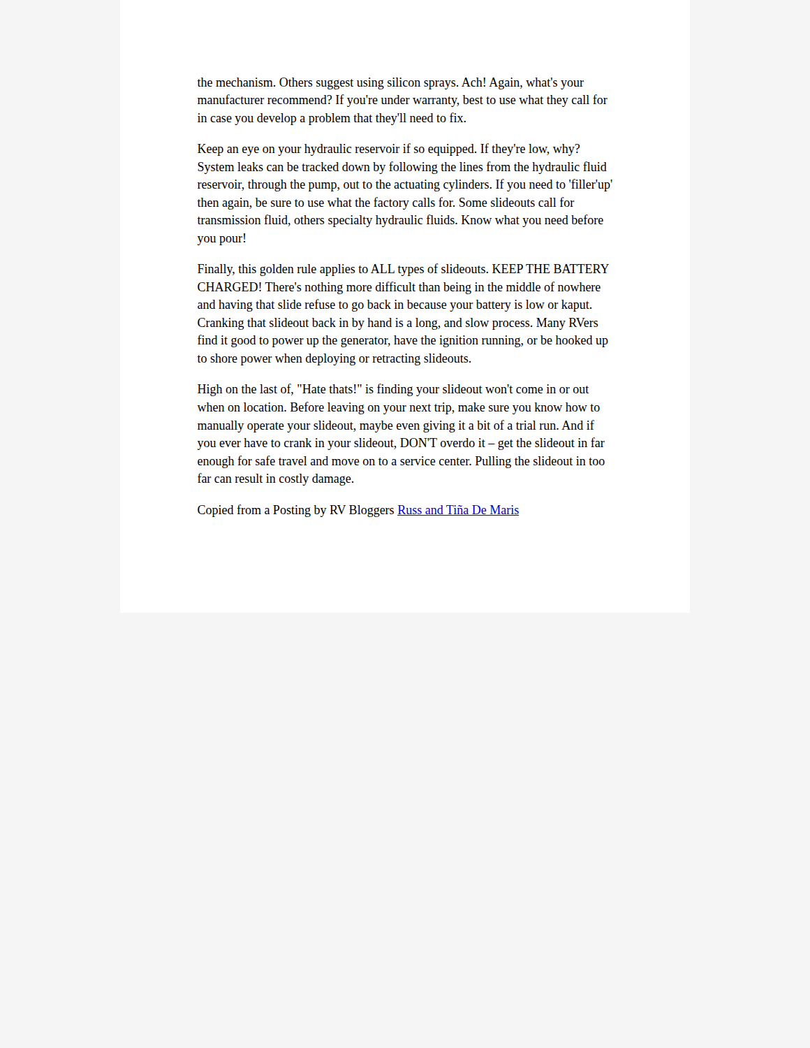the mechanism. Others suggest using silicon sprays. Ach! Again, what's your manufacturer recommend? If you're under warranty, best to use what they call for in case you develop a problem that they'll need to fix.
Keep an eye on your hydraulic reservoir if so equipped. If they're low, why? System leaks can be tracked down by following the lines from the hydraulic fluid reservoir, through the pump, out to the actuating cylinders. If you need to 'filler'up' then again, be sure to use what the factory calls for. Some slideouts call for transmission fluid, others specialty hydraulic fluids. Know what you need before you pour!
Finally, this golden rule applies to ALL types of slideouts. KEEP THE BATTERY CHARGED! There's nothing more difficult than being in the middle of nowhere and having that slide refuse to go back in because your battery is low or kaput. Cranking that slideout back in by hand is a long, and slow process. Many RVers find it good to power up the generator, have the ignition running, or be hooked up to shore power when deploying or retracting slideouts.
High on the last of, "Hate thats!" is finding your slideout won't come in or out when on location. Before leaving on your next trip, make sure you know how to manually operate your slideout, maybe even giving it a bit of a trial run. And if you ever have to crank in your slideout, DON'T overdo it – get the slideout in far enough for safe travel and move on to a service center. Pulling the slideout in too far can result in costly damage.
Copied from a Posting by RV Bloggers Russ and Tiña De Maris